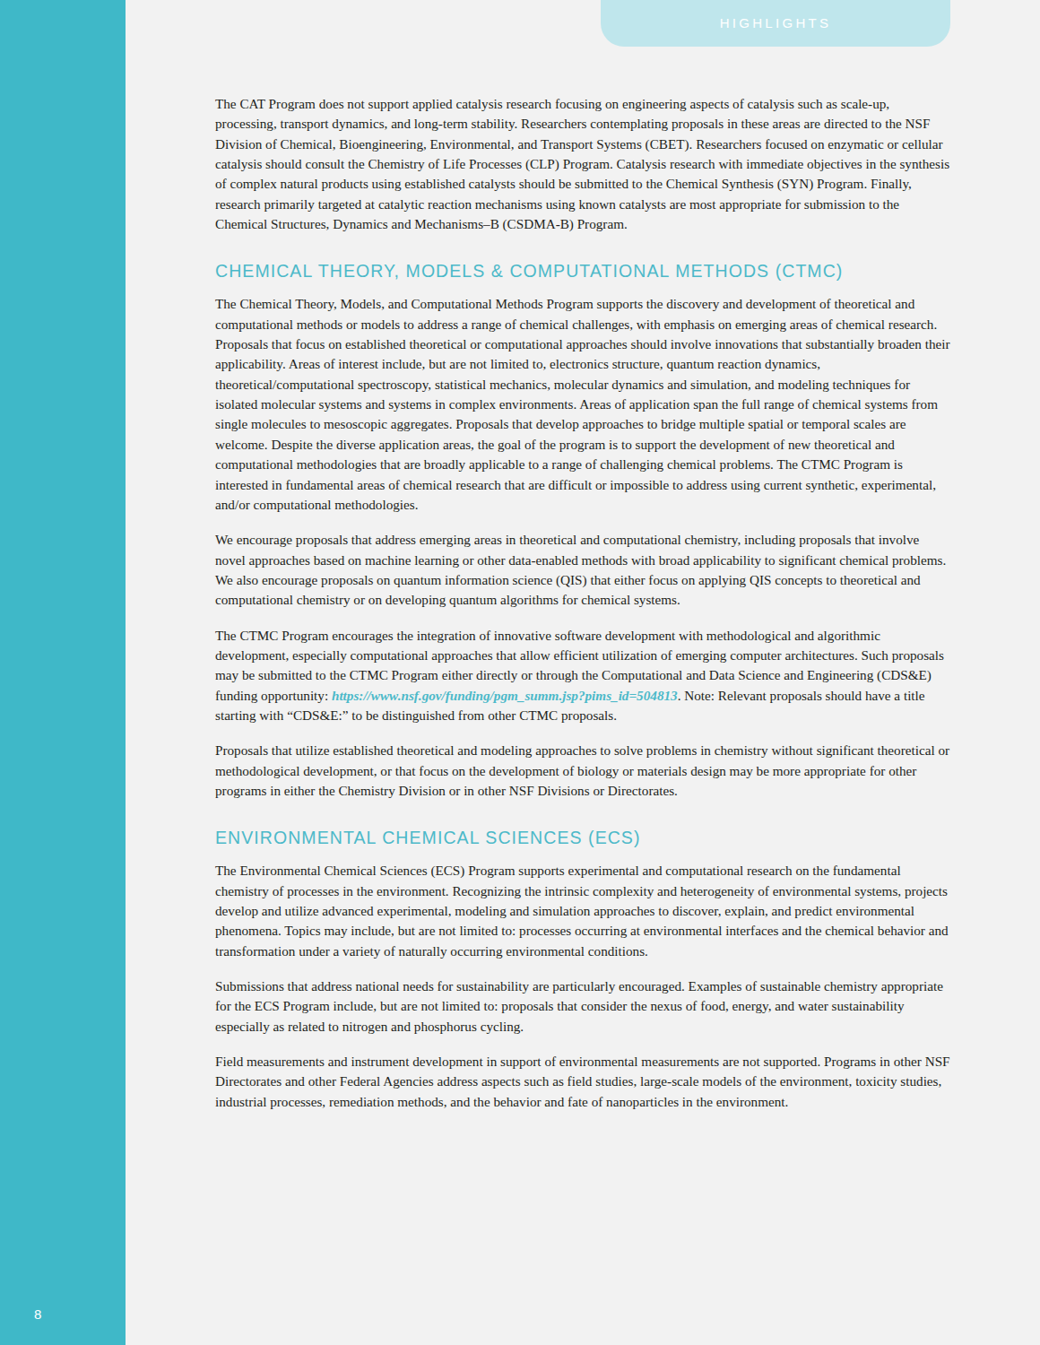HIGHLIGHTS
The CAT Program does not support applied catalysis research focusing on engineering aspects of catalysis such as scale-up, processing, transport dynamics, and long-term stability. Researchers contemplating proposals in these areas are directed to the NSF Division of Chemical, Bioengineering, Environmental, and Transport Systems (CBET). Researchers focused on enzymatic or cellular catalysis should consult the Chemistry of Life Processes (CLP) Program. Catalysis research with immediate objectives in the synthesis of complex natural products using established catalysts should be submitted to the Chemical Synthesis (SYN) Program. Finally, research primarily targeted at catalytic reaction mechanisms using known catalysts are most appropriate for submission to the Chemical Structures, Dynamics and Mechanisms–B (CSDMA-B) Program.
Chemical Theory, Models & Computational Methods (CTMC)
The Chemical Theory, Models, and Computational Methods Program supports the discovery and development of theoretical and computational methods or models to address a range of chemical challenges, with emphasis on emerging areas of chemical research. Proposals that focus on established theoretical or computational approaches should involve innovations that substantially broaden their applicability. Areas of interest include, but are not limited to, electronics structure, quantum reaction dynamics, theoretical/computational spectroscopy, statistical mechanics, molecular dynamics and simulation, and modeling techniques for isolated molecular systems and systems in complex environments. Areas of application span the full range of chemical systems from single molecules to mesoscopic aggregates. Proposals that develop approaches to bridge multiple spatial or temporal scales are welcome. Despite the diverse application areas, the goal of the program is to support the development of new theoretical and computational methodologies that are broadly applicable to a range of challenging chemical problems. The CTMC Program is interested in fundamental areas of chemical research that are difficult or impossible to address using current synthetic, experimental, and/or computational methodologies.
We encourage proposals that address emerging areas in theoretical and computational chemistry, including proposals that involve novel approaches based on machine learning or other data-enabled methods with broad applicability to significant chemical problems. We also encourage proposals on quantum information science (QIS) that either focus on applying QIS concepts to theoretical and computational chemistry or on developing quantum algorithms for chemical systems.
The CTMC Program encourages the integration of innovative software development with methodological and algorithmic development, especially computational approaches that allow efficient utilization of emerging computer architectures. Such proposals may be submitted to the CTMC Program either directly or through the Computational and Data Science and Engineering (CDS&E) funding opportunity: https://www.nsf.gov/funding/pgm_summ.jsp?pims_id=504813. Note: Relevant proposals should have a title starting with “CDS&E:” to be distinguished from other CTMC proposals.
Proposals that utilize established theoretical and modeling approaches to solve problems in chemistry without significant theoretical or methodological development, or that focus on the development of biology or materials design may be more appropriate for other programs in either the Chemistry Division or in other NSF Divisions or Directorates.
Environmental Chemical Sciences (ECS)
The Environmental Chemical Sciences (ECS) Program supports experimental and computational research on the fundamental chemistry of processes in the environment. Recognizing the intrinsic complexity and heterogeneity of environmental systems, projects develop and utilize advanced experimental, modeling and simulation approaches to discover, explain, and predict environmental phenomena. Topics may include, but are not limited to: processes occurring at environmental interfaces and the chemical behavior and transformation under a variety of naturally occurring environmental conditions.
Submissions that address national needs for sustainability are particularly encouraged. Examples of sustainable chemistry appropriate for the ECS Program include, but are not limited to: proposals that consider the nexus of food, energy, and water sustainability especially as related to nitrogen and phosphorus cycling.
Field measurements and instrument development in support of environmental measurements are not supported. Programs in other NSF Directorates and other Federal Agencies address aspects such as field studies, large-scale models of the environment, toxicity studies, industrial processes, remediation methods, and the behavior and fate of nanoparticles in the environment.
8